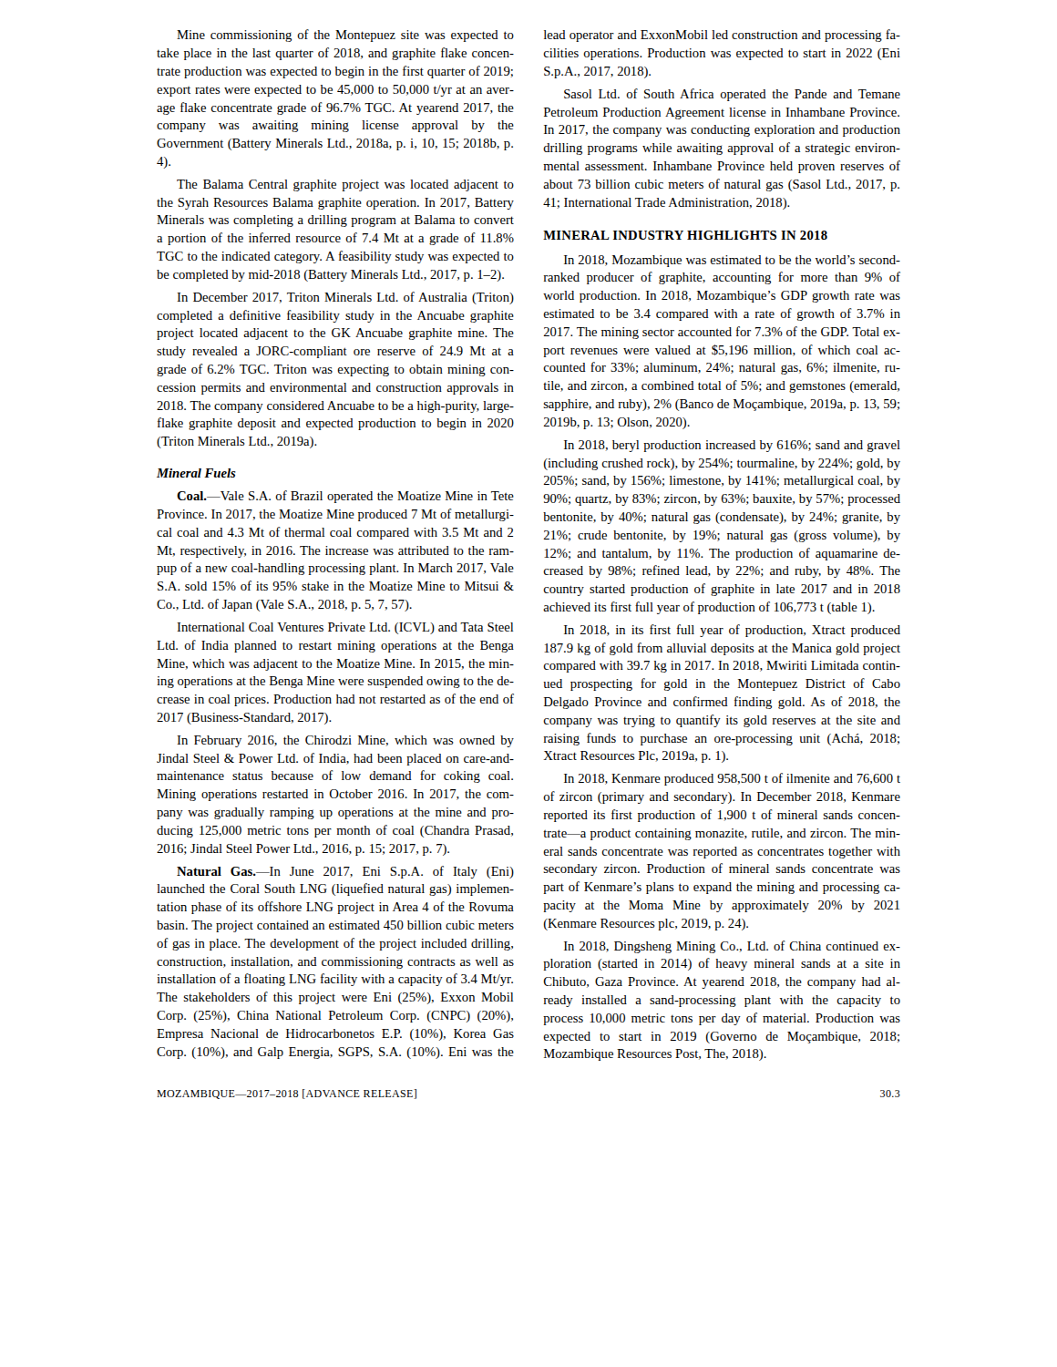Mine commissioning of the Montepuez site was expected to take place in the last quarter of 2018, and graphite flake concentrate production was expected to begin in the first quarter of 2019; export rates were expected to be 45,000 to 50,000 t/yr at an average flake concentrate grade of 96.7% TGC. At yearend 2017, the company was awaiting mining license approval by the Government (Battery Minerals Ltd., 2018a, p. i, 10, 15; 2018b, p. 4).
The Balama Central graphite project was located adjacent to the Syrah Resources Balama graphite operation. In 2017, Battery Minerals was completing a drilling program at Balama to convert a portion of the inferred resource of 7.4 Mt at a grade of 11.8% TGC to the indicated category. A feasibility study was expected to be completed by mid-2018 (Battery Minerals Ltd., 2017, p. 1–2).
In December 2017, Triton Minerals Ltd. of Australia (Triton) completed a definitive feasibility study in the Ancuabe graphite project located adjacent to the GK Ancuabe graphite mine. The study revealed a JORC-compliant ore reserve of 24.9 Mt at a grade of 6.2% TGC. Triton was expecting to obtain mining concession permits and environmental and construction approvals in 2018. The company considered Ancuabe to be a high-purity, large-flake graphite deposit and expected production to begin in 2020 (Triton Minerals Ltd., 2019a).
Mineral Fuels
Coal.—Vale S.A. of Brazil operated the Moatize Mine in Tete Province. In 2017, the Moatize Mine produced 7 Mt of metallurgical coal and 4.3 Mt of thermal coal compared with 3.5 Mt and 2 Mt, respectively, in 2016. The increase was attributed to the rampup of a new coal-handling processing plant. In March 2017, Vale S.A. sold 15% of its 95% stake in the Moatize Mine to Mitsui & Co., Ltd. of Japan (Vale S.A., 2018, p. 5, 7, 57).
International Coal Ventures Private Ltd. (ICVL) and Tata Steel Ltd. of India planned to restart mining operations at the Benga Mine, which was adjacent to the Moatize Mine. In 2015, the mining operations at the Benga Mine were suspended owing to the decrease in coal prices. Production had not restarted as of the end of 2017 (Business-Standard, 2017).
In February 2016, the Chirodzi Mine, which was owned by Jindal Steel & Power Ltd. of India, had been placed on care-and-maintenance status because of low demand for coking coal. Mining operations restarted in October 2016. In 2017, the company was gradually ramping up operations at the mine and producing 125,000 metric tons per month of coal (Chandra Prasad, 2016; Jindal Steel Power Ltd., 2016, p. 15; 2017, p. 7).
Natural Gas.—In June 2017, Eni S.p.A. of Italy (Eni) launched the Coral South LNG (liquefied natural gas) implementation phase of its offshore LNG project in Area 4 of the Rovuma basin. The project contained an estimated 450 billion cubic meters of gas in place. The development of the project included drilling, construction, installation, and commissioning contracts as well as installation of a floating LNG facility with a capacity of 3.4 Mt/yr. The stakeholders of this project were Eni (25%), Exxon Mobil Corp. (25%), China National Petroleum Corp. (CNPC) (20%), Empresa Nacional de Hidrocarbonetos E.P. (10%), Korea Gas Corp. (10%), and Galp Energia, SGPS, S.A. (10%). Eni was the lead operator and ExxonMobil led construction and processing facilities operations. Production was expected to start in 2022 (Eni S.p.A., 2017, 2018).
Sasol Ltd. of South Africa operated the Pande and Temane Petroleum Production Agreement license in Inhambane Province. In 2017, the company was conducting exploration and production drilling programs while awaiting approval of a strategic environmental assessment. Inhambane Province held proven reserves of about 73 billion cubic meters of natural gas (Sasol Ltd., 2017, p. 41; International Trade Administration, 2018).
Mineral Industry Highlights in 2018
In 2018, Mozambique was estimated to be the world’s second-ranked producer of graphite, accounting for more than 9% of world production. In 2018, Mozambique’s GDP growth rate was estimated to be 3.4 compared with a rate of growth of 3.7% in 2017. The mining sector accounted for 7.3% of the GDP. Total export revenues were valued at $5,196 million, of which coal accounted for 33%; aluminum, 24%; natural gas, 6%; ilmenite, rutile, and zircon, a combined total of 5%; and gemstones (emerald, sapphire, and ruby), 2% (Banco de Moçambique, 2019a, p. 13, 59; 2019b, p. 13; Olson, 2020).
In 2018, beryl production increased by 616%; sand and gravel (including crushed rock), by 254%; tourmaline, by 224%; gold, by 205%; sand, by 156%; limestone, by 141%; metallurgical coal, by 90%; quartz, by 83%; zircon, by 63%; bauxite, by 57%; processed bentonite, by 40%; natural gas (condensate), by 24%; granite, by 21%; crude bentonite, by 19%; natural gas (gross volume), by 12%; and tantalum, by 11%. The production of aquamarine decreased by 98%; refined lead, by 22%; and ruby, by 48%. The country started production of graphite in late 2017 and in 2018 achieved its first full year of production of 106,773 t (table 1).
In 2018, in its first full year of production, Xtract produced 187.9 kg of gold from alluvial deposits at the Manica gold project compared with 39.7 kg in 2017. In 2018, Mwiriti Limitada continued prospecting for gold in the Montepuez District of Cabo Delgado Province and confirmed finding gold. As of 2018, the company was trying to quantify its gold reserves at the site and raising funds to purchase an ore-processing unit (Achá, 2018; Xtract Resources Plc, 2019a, p. 1).
In 2018, Kenmare produced 958,500 t of ilmenite and 76,600 t of zircon (primary and secondary). In December 2018, Kenmare reported its first production of 1,900 t of mineral sands concentrate—a product containing monazite, rutile, and zircon. The mineral sands concentrate was reported as concentrates together with secondary zircon. Production of mineral sands concentrate was part of Kenmare’s plans to expand the mining and processing capacity at the Moma Mine by approximately 20% by 2021 (Kenmare Resources plc, 2019, p. 24).
In 2018, Dingsheng Mining Co., Ltd. of China continued exploration (started in 2014) of heavy mineral sands at a site in Chibuto, Gaza Province. At yearend 2018, the company had already installed a sand-processing plant with the capacity to process 10,000 metric tons per day of material. Production was expected to start in 2019 (Governo de Moçambique, 2018; Mozambique Resources Post, The, 2018).
MOZAMBIQUE—2017–2018 [ADVANCE RELEASE] 30.3